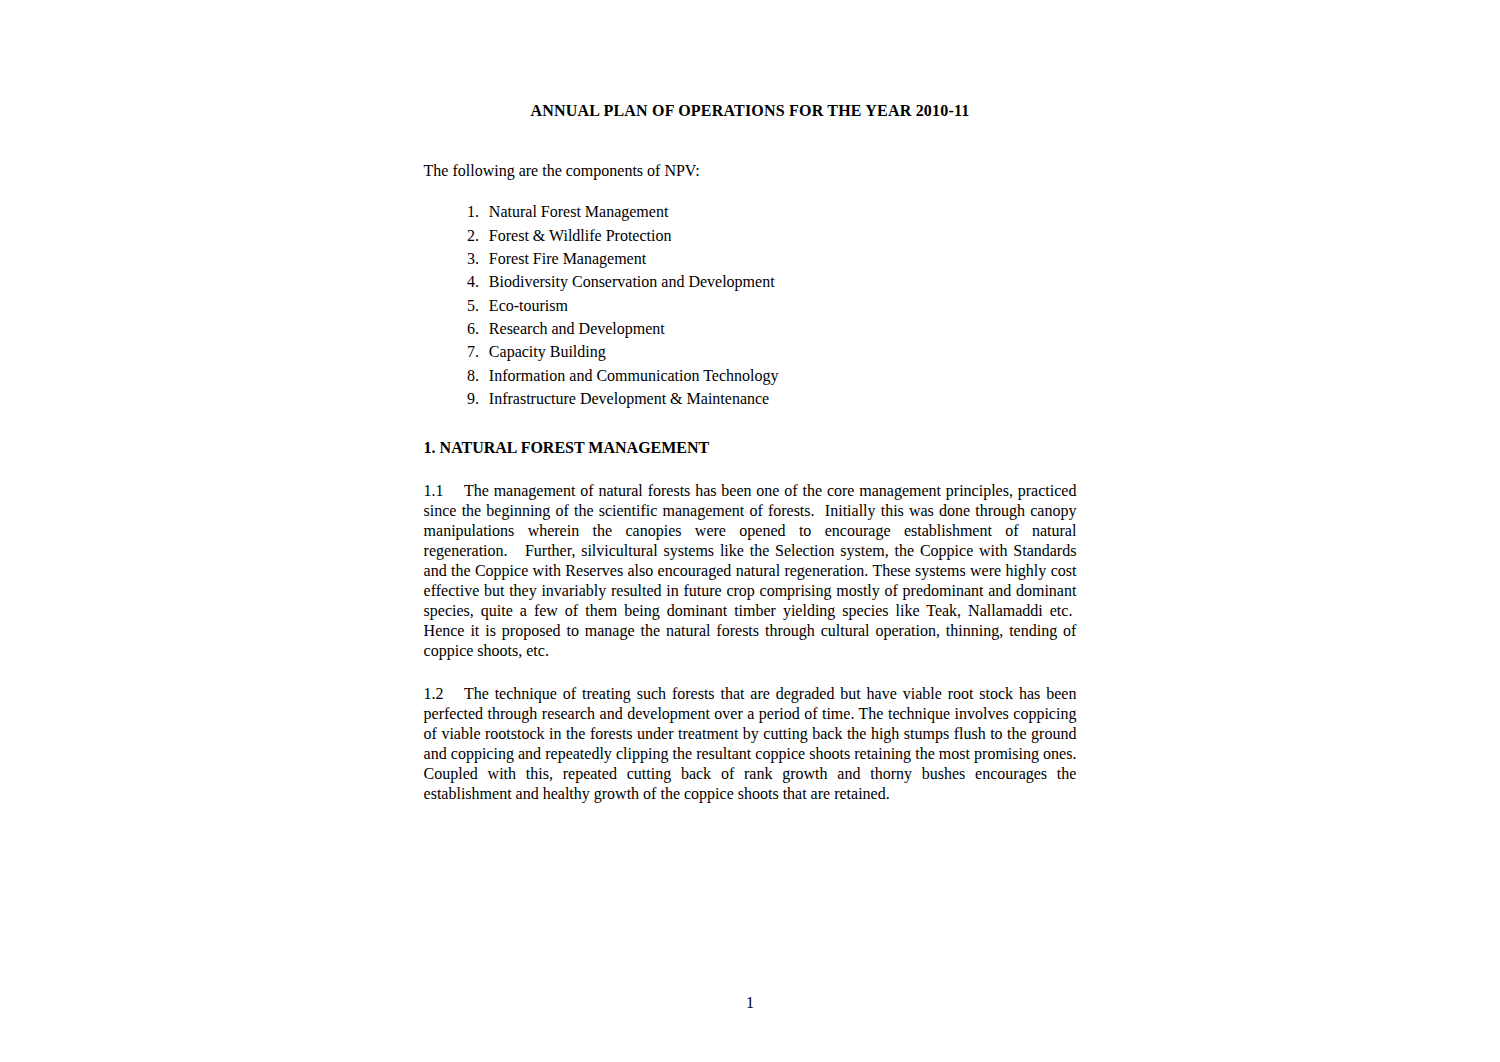ANNUAL PLAN OF OPERATIONS FOR THE YEAR 2010-11
The following are the components of NPV:
Natural Forest Management
Forest & Wildlife Protection
Forest Fire Management
Biodiversity Conservation and Development
Eco-tourism
Research and Development
Capacity Building
Information and Communication Technology
Infrastructure Development & Maintenance
1. NATURAL FOREST MANAGEMENT
1.1 The management of natural forests has been one of the core management principles, practiced since the beginning of the scientific management of forests. Initially this was done through canopy manipulations wherein the canopies were opened to encourage establishment of natural regeneration. Further, silvicultural systems like the Selection system, the Coppice with Standards and the Coppice with Reserves also encouraged natural regeneration. These systems were highly cost effective but they invariably resulted in future crop comprising mostly of predominant and dominant species, quite a few of them being dominant timber yielding species like Teak, Nallamaddi etc. Hence it is proposed to manage the natural forests through cultural operation, thinning, tending of coppice shoots, etc.
1.2 The technique of treating such forests that are degraded but have viable root stock has been perfected through research and development over a period of time. The technique involves coppicing of viable rootstock in the forests under treatment by cutting back the high stumps flush to the ground and coppicing and repeatedly clipping the resultant coppice shoots retaining the most promising ones. Coupled with this, repeated cutting back of rank growth and thorny bushes encourages the establishment and healthy growth of the coppice shoots that are retained.
1